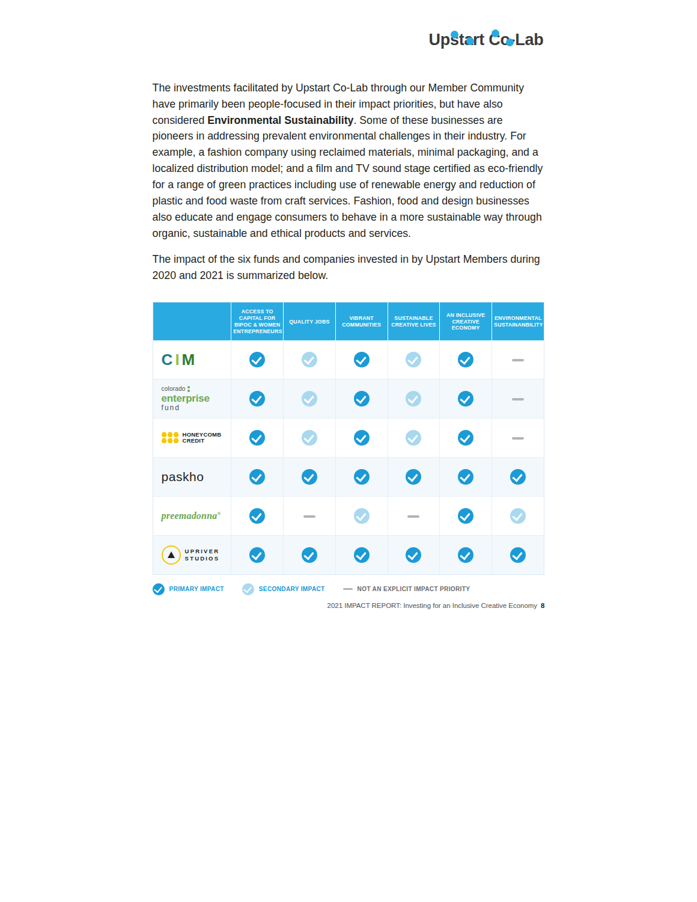Upstart Co-Lab
The investments facilitated by Upstart Co-Lab through our Member Community have primarily been people-focused in their impact priorities, but have also considered Environmental Sustainability. Some of these businesses are pioneers in addressing prevalent environmental challenges in their industry. For example, a fashion company using reclaimed materials, minimal packaging, and a localized distribution model; and a film and TV sound stage certified as eco-friendly for a range of green practices including use of renewable energy and reduction of plastic and food waste from craft services. Fashion, food and design businesses also educate and engage consumers to behave in a more sustainable way through organic, sustainable and ethical products and services.
The impact of the six funds and companies invested in by Upstart Members during 2020 and 2021 is summarized below.
| | Access to Capital for BIPOC & Women Entrepreneurs | Quality Jobs | Vibrant Communities | Sustainable Creative Lives | An Inclusive Creative Economy | Environmental Sustainanbility |
| --- | --- | --- | --- | --- | --- | --- |
| C I M | | | | | | |
| colorado enterprise fund | | | | | | |
| HONEYCOMB CREDIT | | | | | | |
| paskho | | | | | | |
| preemadonna ® | | | | | | |
| UPRIVER STUDIOS | | | | | | |
PRIMARY IMPACT SECONDARY IMPACT NOT AN EXPLICIT IMPACT PRIORITY
2021 IMPACT REPORT: Investing for an Inclusive Creative Economy8